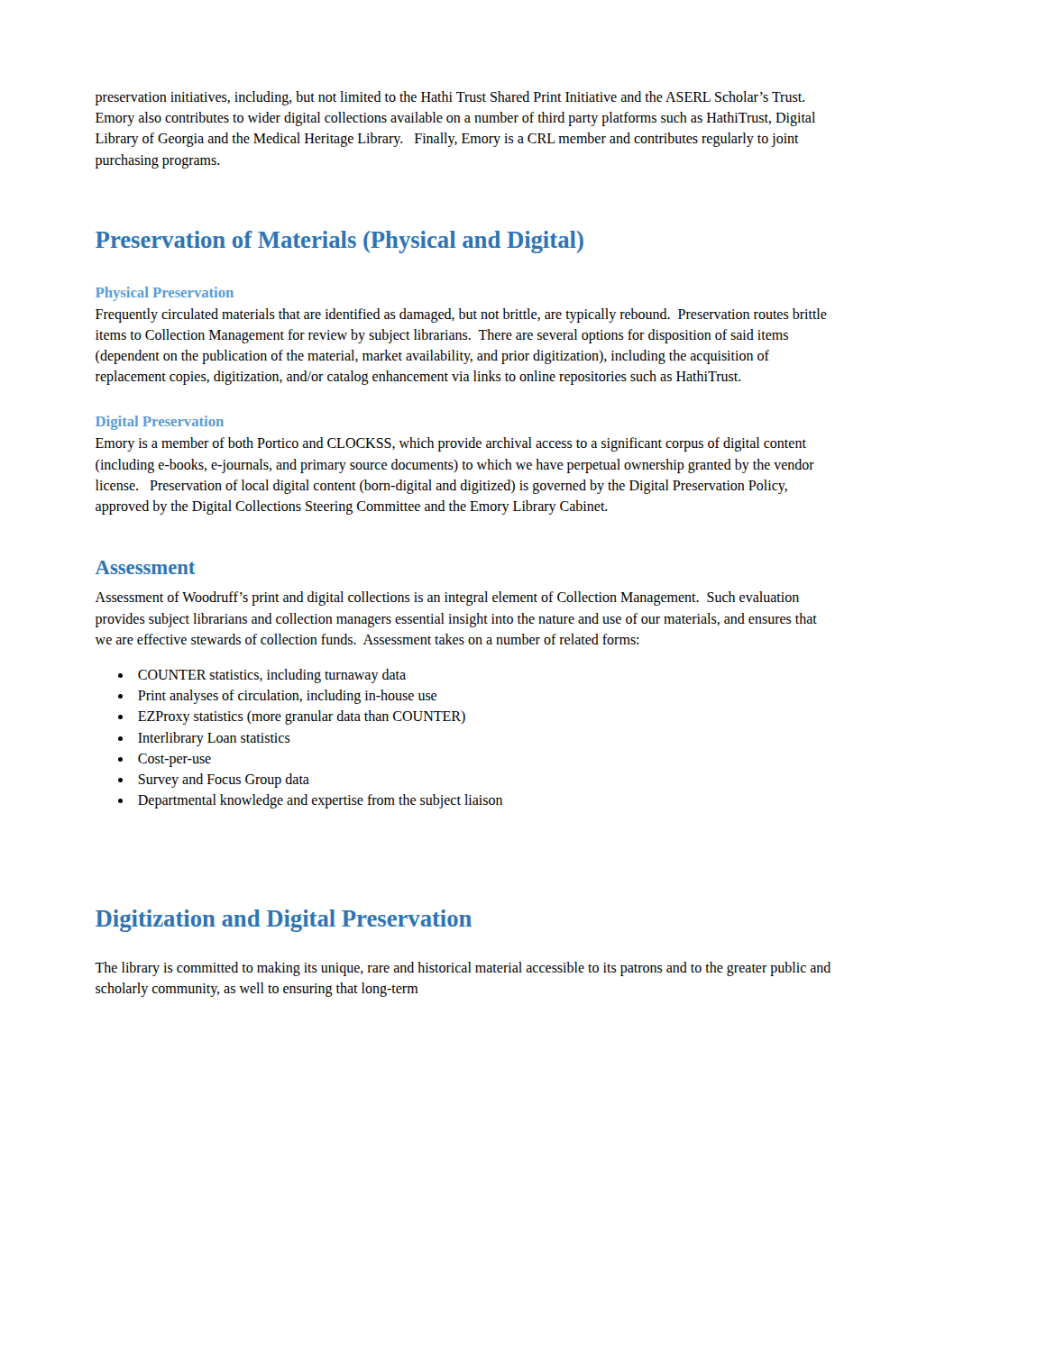preservation initiatives, including, but not limited to the Hathi Trust Shared Print Initiative and the ASERL Scholar’s Trust. Emory also contributes to wider digital collections available on a number of third party platforms such as HathiTrust, Digital Library of Georgia and the Medical Heritage Library. Finally, Emory is a CRL member and contributes regularly to joint purchasing programs.
Preservation of Materials (Physical and Digital)
Physical Preservation
Frequently circulated materials that are identified as damaged, but not brittle, are typically rebound. Preservation routes brittle items to Collection Management for review by subject librarians. There are several options for disposition of said items (dependent on the publication of the material, market availability, and prior digitization), including the acquisition of replacement copies, digitization, and/or catalog enhancement via links to online repositories such as HathiTrust.
Digital Preservation
Emory is a member of both Portico and CLOCKSS, which provide archival access to a significant corpus of digital content (including e-books, e-journals, and primary source documents) to which we have perpetual ownership granted by the vendor license. Preservation of local digital content (born-digital and digitized) is governed by the Digital Preservation Policy, approved by the Digital Collections Steering Committee and the Emory Library Cabinet.
Assessment
Assessment of Woodruff’s print and digital collections is an integral element of Collection Management. Such evaluation provides subject librarians and collection managers essential insight into the nature and use of our materials, and ensures that we are effective stewards of collection funds. Assessment takes on a number of related forms:
COUNTER statistics, including turnaway data
Print analyses of circulation, including in-house use
EZProxy statistics (more granular data than COUNTER)
Interlibrary Loan statistics
Cost-per-use
Survey and Focus Group data
Departmental knowledge and expertise from the subject liaison
Digitization and Digital Preservation
The library is committed to making its unique, rare and historical material accessible to its patrons and to the greater public and scholarly community, as well to ensuring that long-term